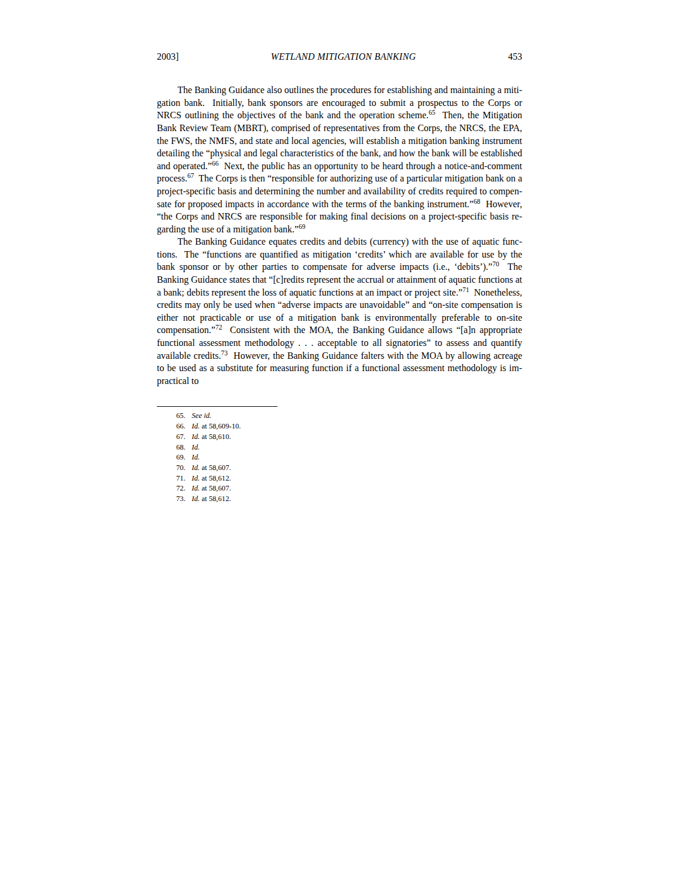2003] WETLAND MITIGATION BANKING 453
The Banking Guidance also outlines the procedures for establishing and maintaining a mitigation bank. Initially, bank sponsors are encouraged to submit a prospectus to the Corps or NRCS outlining the objectives of the bank and the operation scheme.65 Then, the Mitigation Bank Review Team (MBRT), comprised of representatives from the Corps, the NRCS, the EPA, the FWS, the NMFS, and state and local agencies, will establish a mitigation banking instrument detailing the “physical and legal characteristics of the bank, and how the bank will be established and operated.”66 Next, the public has an opportunity to be heard through a notice-and-comment process.67 The Corps is then “responsible for authorizing use of a particular mitigation bank on a project-specific basis and determining the number and availability of credits required to compensate for proposed impacts in accordance with the terms of the banking instrument.”68 However, “the Corps and NRCS are responsible for making final decisions on a project-specific basis regarding the use of a mitigation bank.”69
The Banking Guidance equates credits and debits (currency) with the use of aquatic functions. The “functions are quantified as mitigation ‘credits’ which are available for use by the bank sponsor or by other parties to compensate for adverse impacts (i.e., ‘debits’).”70 The Banking Guidance states that “[c]redits represent the accrual or attainment of aquatic functions at a bank; debits represent the loss of aquatic functions at an impact or project site.”71 Nonetheless, credits may only be used when “adverse impacts are unavoidable” and “on-site compensation is either not practicable or use of a mitigation bank is environmentally preferable to on-site compensation.”72 Consistent with the MOA, the Banking Guidance allows “[a]n appropriate functional assessment methodology . . . acceptable to all signatories” to assess and quantify available credits.73 However, the Banking Guidance falters with the MOA by allowing acreage to be used as a substitute for measuring function if a functional assessment methodology is impractical to
65. See id.
66. Id. at 58,609-10.
67. Id. at 58,610.
68. Id.
69. Id.
70. Id. at 58,607.
71. Id. at 58,612.
72. Id. at 58,607.
73. Id. at 58,612.